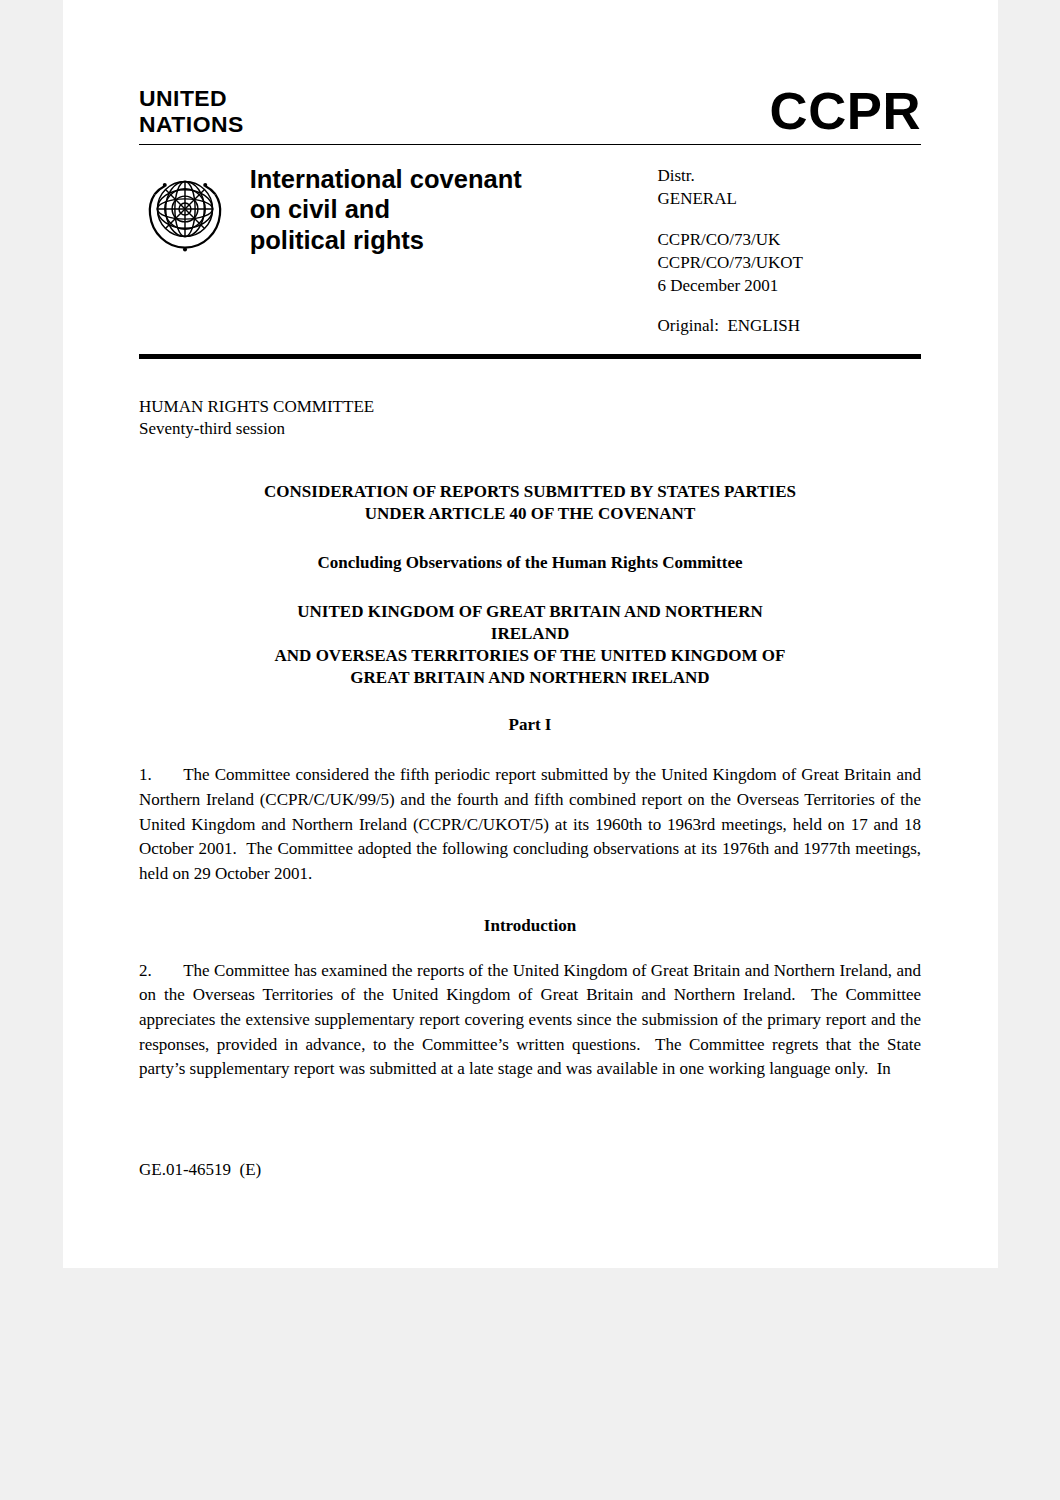UNITED
NATIONS
CCPR
International covenant
on civil and
political rights
Distr.
GENERAL
CCPR/CO/73/UK
CCPR/CO/73/UKOT
6 December 2001
Original: ENGLISH
Human Rights Committee
Seventy-third session
Consideration of reports submitted by States parties
under article 40 of the Covenant
Concluding Observations of the Human Rights Committee
United Kingdom of Great Britain and Northern Ireland
and Overseas Territories of the United Kingdom of
Great Britain and Northern Ireland
Part I
1. The Committee considered the fifth periodic report submitted by the United Kingdom of Great Britain and Northern Ireland (CCPR/C/UK/99/5) and the fourth and fifth combined report on the Overseas Territories of the United Kingdom and Northern Ireland (CCPR/C/UKOT/5) at its 1960th to 1963rd meetings, held on 17 and 18 October 2001. The Committee adopted the following concluding observations at its 1976th and 1977th meetings, held on 29 October 2001.
Introduction
2. The Committee has examined the reports of the United Kingdom of Great Britain and Northern Ireland, and on the Overseas Territories of the United Kingdom of Great Britain and Northern Ireland. The Committee appreciates the extensive supplementary report covering events since the submission of the primary report and the responses, provided in advance, to the Committee’s written questions. The Committee regrets that the State party’s supplementary report was submitted at a late stage and was available in one working language only. In
GE.01-46519 (E)